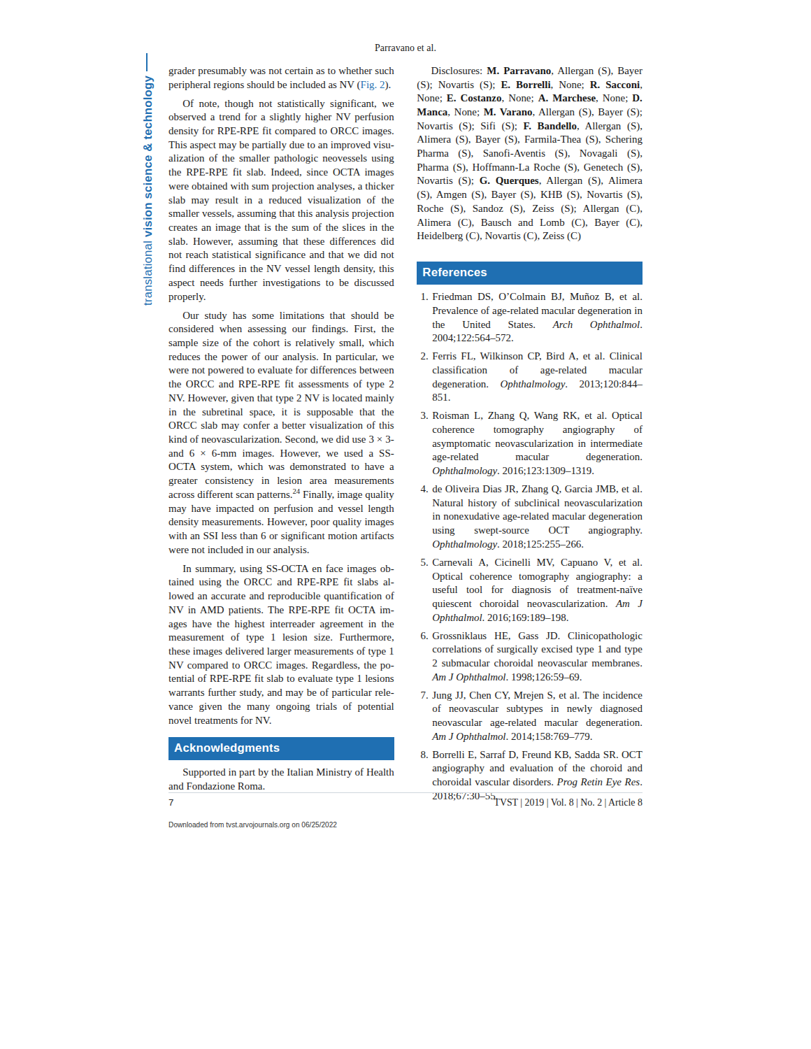Parravano et al.
translational vision science & technology
grader presumably was not certain as to whether such peripheral regions should be included as NV (Fig. 2).
Of note, though not statistically significant, we observed a trend for a slightly higher NV perfusion density for RPE-RPE fit compared to ORCC images. This aspect may be partially due to an improved visualization of the smaller pathologic neovessels using the RPE-RPE fit slab. Indeed, since OCTA images were obtained with sum projection analyses, a thicker slab may result in a reduced visualization of the smaller vessels, assuming that this analysis projection creates an image that is the sum of the slices in the slab. However, assuming that these differences did not reach statistical significance and that we did not find differences in the NV vessel length density, this aspect needs further investigations to be discussed properly.
Our study has some limitations that should be considered when assessing our findings. First, the sample size of the cohort is relatively small, which reduces the power of our analysis. In particular, we were not powered to evaluate for differences between the ORCC and RPE-RPE fit assessments of type 2 NV. However, given that type 2 NV is located mainly in the subretinal space, it is supposable that the ORCC slab may confer a better visualization of this kind of neovascularization. Second, we did use 3 × 3- and 6 × 6-mm images. However, we used a SS-OCTA system, which was demonstrated to have a greater consistency in lesion area measurements across different scan patterns.24 Finally, image quality may have impacted on perfusion and vessel length density measurements. However, poor quality images with an SSI less than 6 or significant motion artifacts were not included in our analysis.
In summary, using SS-OCTA en face images obtained using the ORCC and RPE-RPE fit slabs allowed an accurate and reproducible quantification of NV in AMD patients. The RPE-RPE fit OCTA images have the highest interreader agreement in the measurement of type 1 lesion size. Furthermore, these images delivered larger measurements of type 1 NV compared to ORCC images. Regardless, the potential of RPE-RPE fit slab to evaluate type 1 lesions warrants further study, and may be of particular relevance given the many ongoing trials of potential novel treatments for NV.
Acknowledgments
Supported in part by the Italian Ministry of Health and Fondazione Roma.
Disclosures: M. Parravano, Allergan (S), Bayer (S); Novartis (S); E. Borrelli, None; R. Sacconi, None; E. Costanzo, None; A. Marchese, None; D. Manca, None; M. Varano, Allergan (S), Bayer (S); Novartis (S); Sifi (S); F. Bandello, Allergan (S), Alimera (S), Bayer (S), Farmila-Thea (S), Schering Pharma (S), Sanofi-Aventis (S), Novagali (S), Pharma (S), Hoffmann-La Roche (S), Genetech (S), Novartis (S); G. Querques, Allergan (S), Alimera (S), Amgen (S), Bayer (S), KHB (S), Novartis (S), Roche (S), Sandoz (S), Zeiss (S); Allergan (C), Alimera (C), Bausch and Lomb (C), Bayer (C), Heidelberg (C), Novartis (C), Zeiss (C)
References
Friedman DS, O’Colmain BJ, Muñoz B, et al. Prevalence of age-related macular degeneration in the United States. Arch Ophthalmol. 2004;122:564–572.
Ferris FL, Wilkinson CP, Bird A, et al. Clinical classification of age-related macular degeneration. Ophthalmology. 2013;120:844–851.
Roisman L, Zhang Q, Wang RK, et al. Optical coherence tomography angiography of asymptomatic neovascularization in intermediate age-related macular degeneration. Ophthalmology. 2016;123:1309–1319.
de Oliveira Dias JR, Zhang Q, Garcia JMB, et al. Natural history of subclinical neovascularization in nonexudative age-related macular degeneration using swept-source OCT angiography. Ophthalmology. 2018;125:255–266.
Carnevali A, Cicinelli MV, Capuano V, et al. Optical coherence tomography angiography: a useful tool for diagnosis of treatment-naïve quiescent choroidal neovascularization. Am J Ophthalmol. 2016;169:189–198.
Grossniklaus HE, Gass JD. Clinicopathologic correlations of surgically excised type 1 and type 2 submacular choroidal neovascular membranes. Am J Ophthalmol. 1998;126:59–69.
Jung JJ, Chen CY, Mrejen S, et al. The incidence of neovascular subtypes in newly diagnosed neovascular age-related macular degeneration. Am J Ophthalmol. 2014;158:769–779.
Borrelli E, Sarraf D, Freund KB, Sadda SR. OCT angiography and evaluation of the choroid and choroidal vascular disorders. Prog Retin Eye Res. 2018;67:30–55.
7
TVST | 2019 | Vol. 8 | No. 2 | Article 8
Downloaded from tvst.arvojournals.org on 06/25/2022